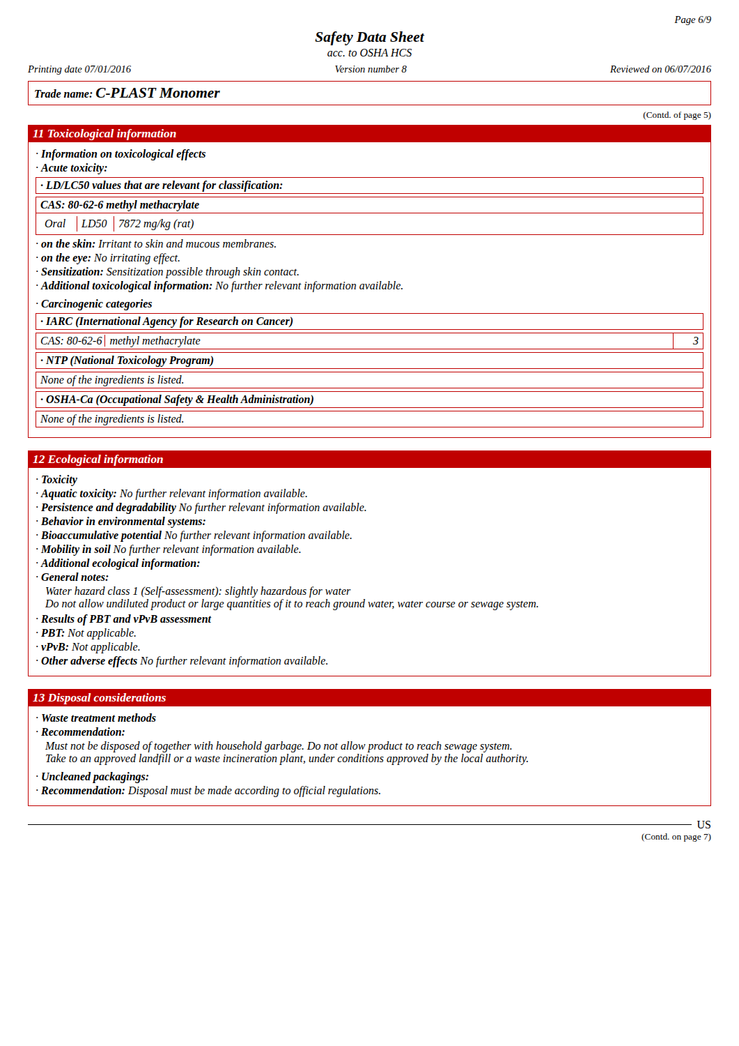Page 6/9
Safety Data Sheet
acc. to OSHA HCS
Printing date 07/01/2016
Version number 8
Reviewed on 06/07/2016
Trade name: C-PLAST Monomer
(Contd. of page 5)
11 Toxicological information
Information on toxicological effects
Acute toxicity:
· LD/LC50 values that are relevant for classification:
CAS: 80-62-6 methyl methacrylate
| Oral | LD50 | 7872 mg/kg (rat) |
on the skin: Irritant to skin and mucous membranes.
on the eye: No irritating effect.
Sensitization: Sensitization possible through skin contact.
Additional toxicological information: No further relevant information available.
Carcinogenic categories
· IARC (International Agency for Research on Cancer)
| CAS: 80-62-6 methyl methacrylate | 3 |
· NTP (National Toxicology Program)
None of the ingredients is listed.
· OSHA-Ca (Occupational Safety & Health Administration)
None of the ingredients is listed.
12 Ecological information
Toxicity
Aquatic toxicity: No further relevant information available.
Persistence and degradability No further relevant information available.
Behavior in environmental systems:
Bioaccumulative potential No further relevant information available.
Mobility in soil No further relevant information available.
Additional ecological information:
General notes:
Water hazard class 1 (Self-assessment): slightly hazardous for water
Do not allow undiluted product or large quantities of it to reach ground water, water course or sewage system.
Results of PBT and vPvB assessment
PBT: Not applicable.
vPvB: Not applicable.
Other adverse effects No further relevant information available.
13 Disposal considerations
Waste treatment methods
Recommendation:
Must not be disposed of together with household garbage. Do not allow product to reach sewage system.
Take to an approved landfill or a waste incineration plant, under conditions approved by the local authority.
Uncleaned packagings:
Recommendation: Disposal must be made according to official regulations.
US
(Contd. on page 7)